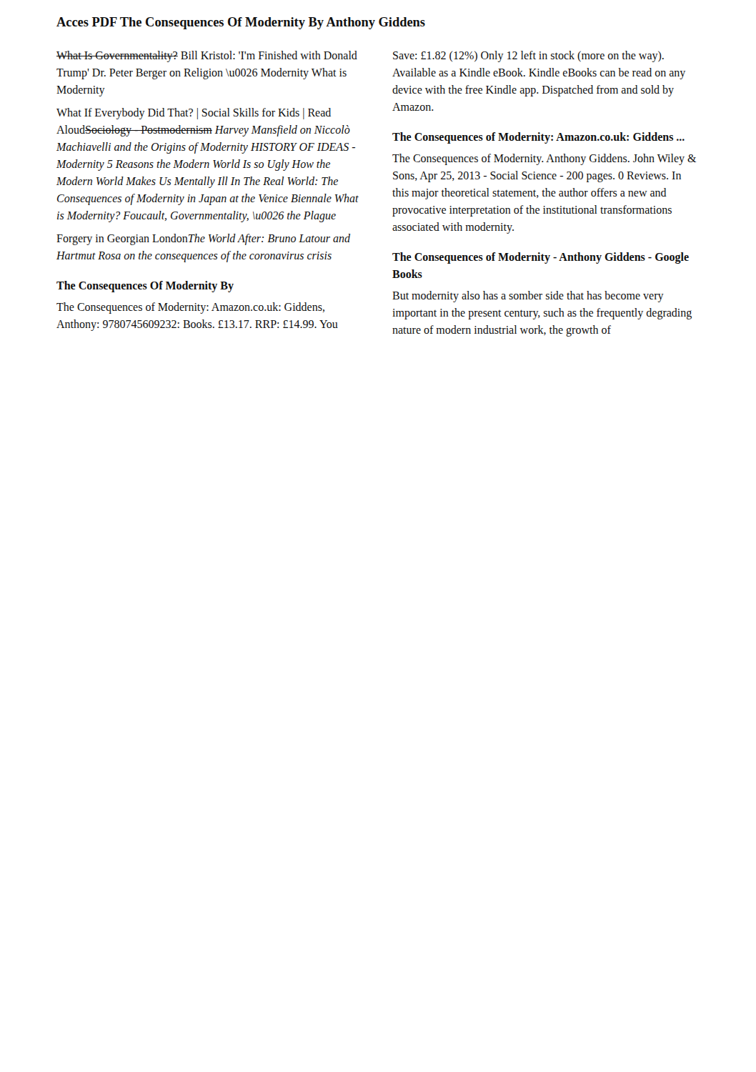Acces PDF The Consequences Of Modernity By Anthony Giddens
What Is Governmentality? Bill Kristol: 'I'm Finished with Donald Trump' Dr. Peter Berger on Religion \u0026 Modernity What is Modernity
What If Everybody Did That? | Social Skills for Kids | Read AloudSociology - Postmodernism Harvey Mansfield on Niccolò Machiavelli and the Origins of Modernity HISTORY OF IDEAS - Modernity 5 Reasons the Modern World Is so Ugly How the Modern World Makes Us Mentally Ill In The Real World: The Consequences of Modernity in Japan at the Venice Biennale What is Modernity? Foucault, Governmentality, \u0026 the Plague
Forgery in Georgian LondonThe World After: Bruno Latour and Hartmut Rosa on the consequences of the coronavirus crisis
The Consequences Of Modernity By
The Consequences of Modernity: Amazon.co.uk: Giddens, Anthony: 9780745609232: Books. £13.17. RRP: £14.99. You Save: £1.82 (12%) Only 12 left in stock (more on the way). Available as a Kindle eBook. Kindle eBooks can be read on any device with the free Kindle app. Dispatched from and sold by Amazon.
The Consequences of Modernity: Amazon.co.uk: Giddens ...
The Consequences of Modernity. Anthony Giddens. John Wiley & Sons, Apr 25, 2013 - Social Science - 200 pages. 0 Reviews. In this major theoretical statement, the author offers a new and provocative interpretation of the institutional transformations associated with modernity.
The Consequences of Modernity - Anthony Giddens - Google Books
But modernity also has a somber side that has become very important in the present century, such as the frequently degrading nature of modern industrial work, the growth of